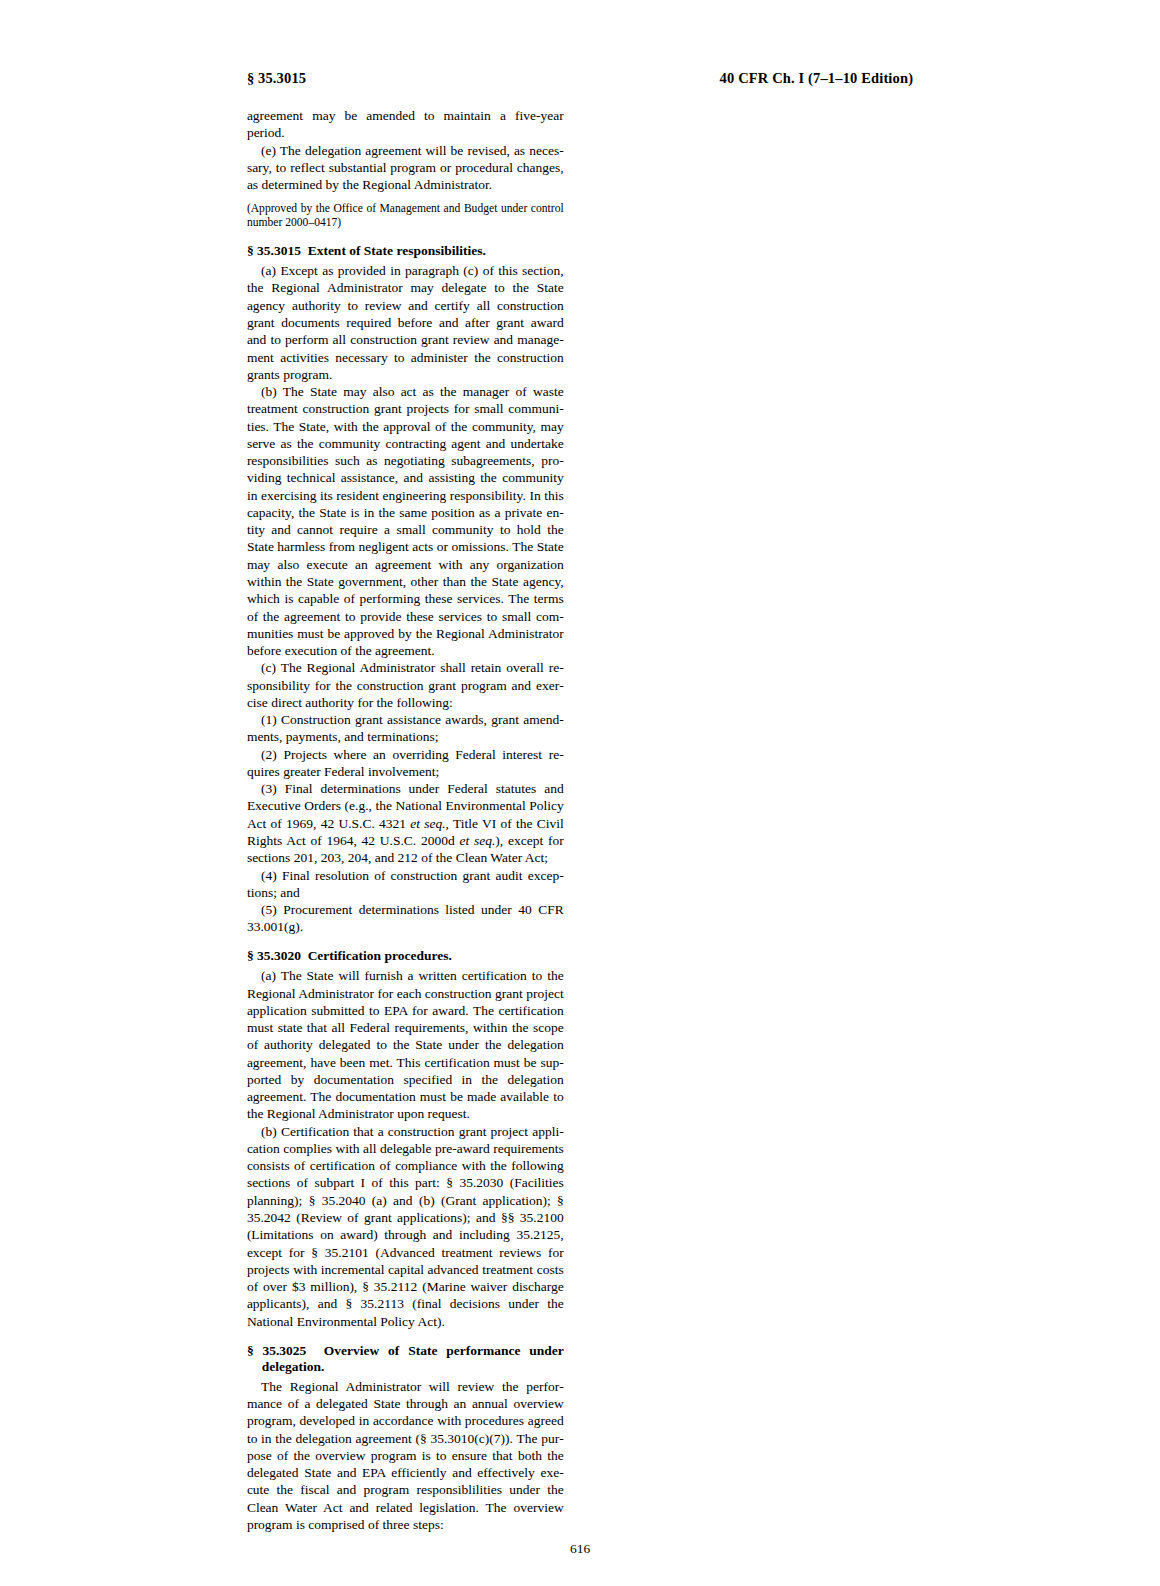§ 35.3015 40 CFR Ch. I (7–1–10 Edition)
agreement may be amended to maintain a five-year period.
(e) The delegation agreement will be revised, as necessary, to reflect substantial program or procedural changes, as determined by the Regional Administrator.
(Approved by the Office of Management and Budget under control number 2000–0417)
§ 35.3015 Extent of State responsibilities.
(a) Except as provided in paragraph (c) of this section, the Regional Administrator may delegate to the State agency authority to review and certify all construction grant documents required before and after grant award and to perform all construction grant review and management activities necessary to administer the construction grants program.
(b) The State may also act as the manager of waste treatment construction grant projects for small communities. The State, with the approval of the community, may serve as the community contracting agent and undertake responsibilities such as negotiating subagreements, providing technical assistance, and assisting the community in exercising its resident engineering responsibility. In this capacity, the State is in the same position as a private entity and cannot require a small community to hold the State harmless from negligent acts or omissions. The State may also execute an agreement with any organization within the State government, other than the State agency, which is capable of performing these services. The terms of the agreement to provide these services to small communities must be approved by the Regional Administrator before execution of the agreement.
(c) The Regional Administrator shall retain overall responsibility for the construction grant program and exercise direct authority for the following:
(1) Construction grant assistance awards, grant amendments, payments, and terminations;
(2) Projects where an overriding Federal interest requires greater Federal involvement;
(3) Final determinations under Federal statutes and Executive Orders (e.g., the National Environmental Policy Act of 1969, 42 U.S.C. 4321 et seq., Title VI of the Civil Rights Act of 1964, 42 U.S.C. 2000d et seq.), except for sections 201, 203, 204, and 212 of the Clean Water Act;
(4) Final resolution of construction grant audit exceptions; and
(5) Procurement determinations listed under 40 CFR 33.001(g).
§ 35.3020 Certification procedures.
(a) The State will furnish a written certification to the Regional Administrator for each construction grant project application submitted to EPA for award. The certification must state that all Federal requirements, within the scope of authority delegated to the State under the delegation agreement, have been met. This certification must be supported by documentation specified in the delegation agreement. The documentation must be made available to the Regional Administrator upon request.
(b) Certification that a construction grant project application complies with all delegable pre-award requirements consists of certification of compliance with the following sections of subpart I of this part: § 35.2030 (Facilities planning); § 35.2040 (a) and (b) (Grant application); § 35.2042 (Review of grant applications); and §§ 35.2100 (Limitations on award) through and including 35.2125, except for § 35.2101 (Advanced treatment reviews for projects with incremental capital advanced treatment costs of over $3 million), § 35.2112 (Marine waiver discharge applicants), and § 35.2113 (final decisions under the National Environmental Policy Act).
§ 35.3025 Overview of State performance under delegation.
The Regional Administrator will review the performance of a delegated State through an annual overview program, developed in accordance with procedures agreed to in the delegation agreement (§ 35.3010(c)(7)). The purpose of the overview program is to ensure that both the delegated State and EPA efficiently and effectively execute the fiscal and program responsiblilities under the Clean Water Act and related legislation. The overview program is comprised of three steps:
616